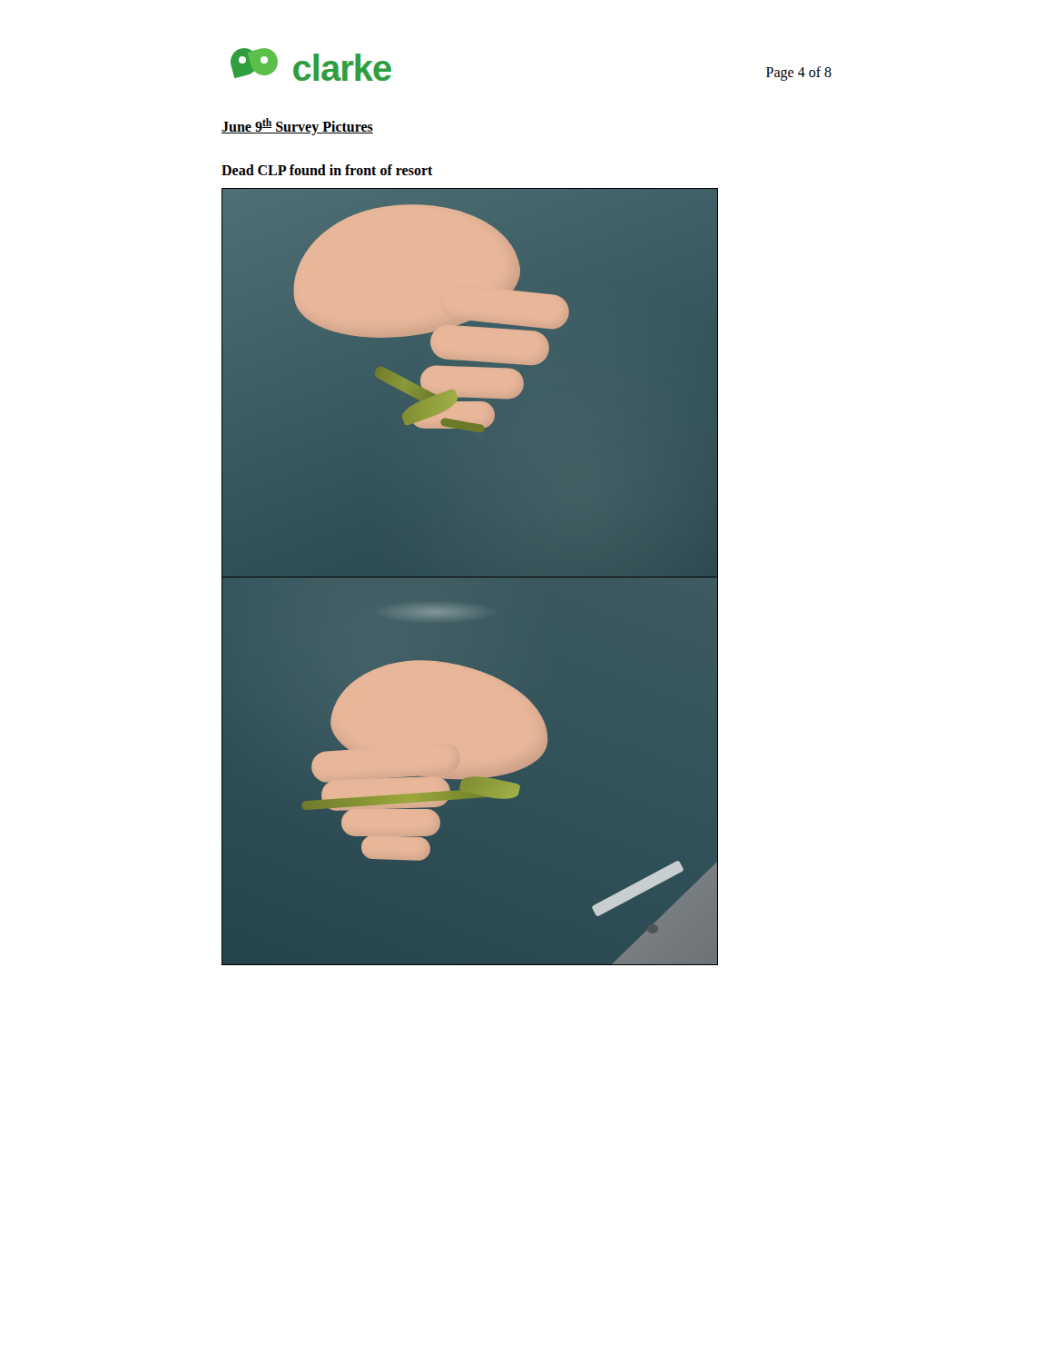clarke
Page 4 of 8
June 9th Survey Pictures
Dead CLP found in front of resort